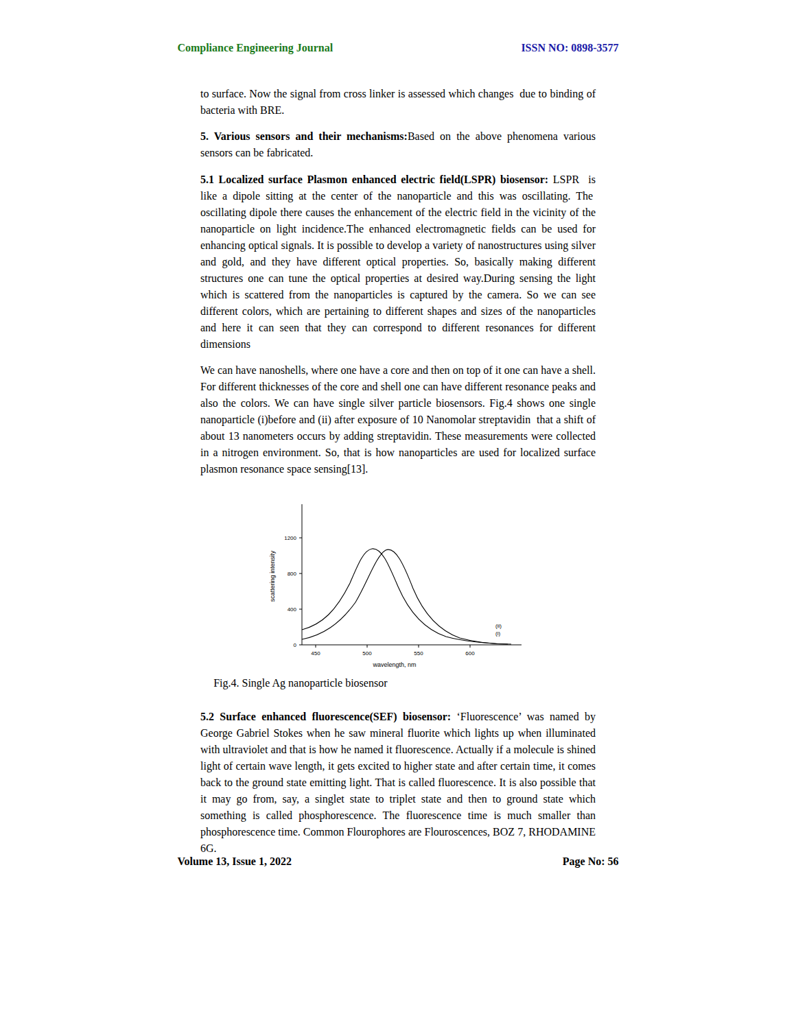Compliance Engineering Journal ISSN NO: 0898-3577
to surface. Now the signal from cross linker is assessed which changes due to binding of bacteria with BRE.
5. Various sensors and their mechanisms: Based on the above phenomena various sensors can be fabricated.
5.1 Localized surface Plasmon enhanced electric field(LSPR) biosensor: LSPR is like a dipole sitting at the center of the nanoparticle and this was oscillating. The oscillating dipole there causes the enhancement of the electric field in the vicinity of the nanoparticle on light incidence.The enhanced electromagnetic fields can be used for enhancing optical signals. It is possible to develop a variety of nanostructures using silver and gold, and they have different optical properties. So, basically making different structures one can tune the optical properties at desired way.During sensing the light which is scattered from the nanoparticles is captured by the camera. So we can see different colors, which are pertaining to different shapes and sizes of the nanoparticles and here it can seen that they can correspond to different resonances for different dimensions
We can have nanoshells, where one have a core and then on top of it one can have a shell. For different thicknesses of the core and shell one can have different resonance peaks and also the colors. We can have single silver particle biosensors. Fig.4 shows one single nanoparticle (i)before and (ii) after exposure of 10 Nanomolar streptavidin that a shift of about 13 nanometers occurs by adding streptavidin. These measurements were collected in a nitrogen environment. So, that is how nanoparticles are used for localized surface plasmon resonance space sensing[13].
0 400 800 1200 450 500 550 600 wavelength, nm scattering intensity (ii) (i)
Fig.4. Single Ag nanoparticle biosensor
5.2 Surface enhanced fluorescence(SEF) biosensor: ‘Fluorescence’ was named by George Gabriel Stokes when he saw mineral fluorite which lights up when illuminated with ultraviolet and that is how he named it fluorescence. Actually if a molecule is shined light of certain wave length, it gets excited to higher state and after certain time, it comes back to the ground state emitting light. That is called fluorescence. It is also possible that it may go from, say, a singlet state to triplet state and then to ground state which something is called phosphorescence. The fluorescence time is much smaller than phosphorescence time. Common Flourophores are Flouroscences, BOZ 7, RHODAMINE 6G.
Volume 13, Issue 1, 2022 Page No: 56